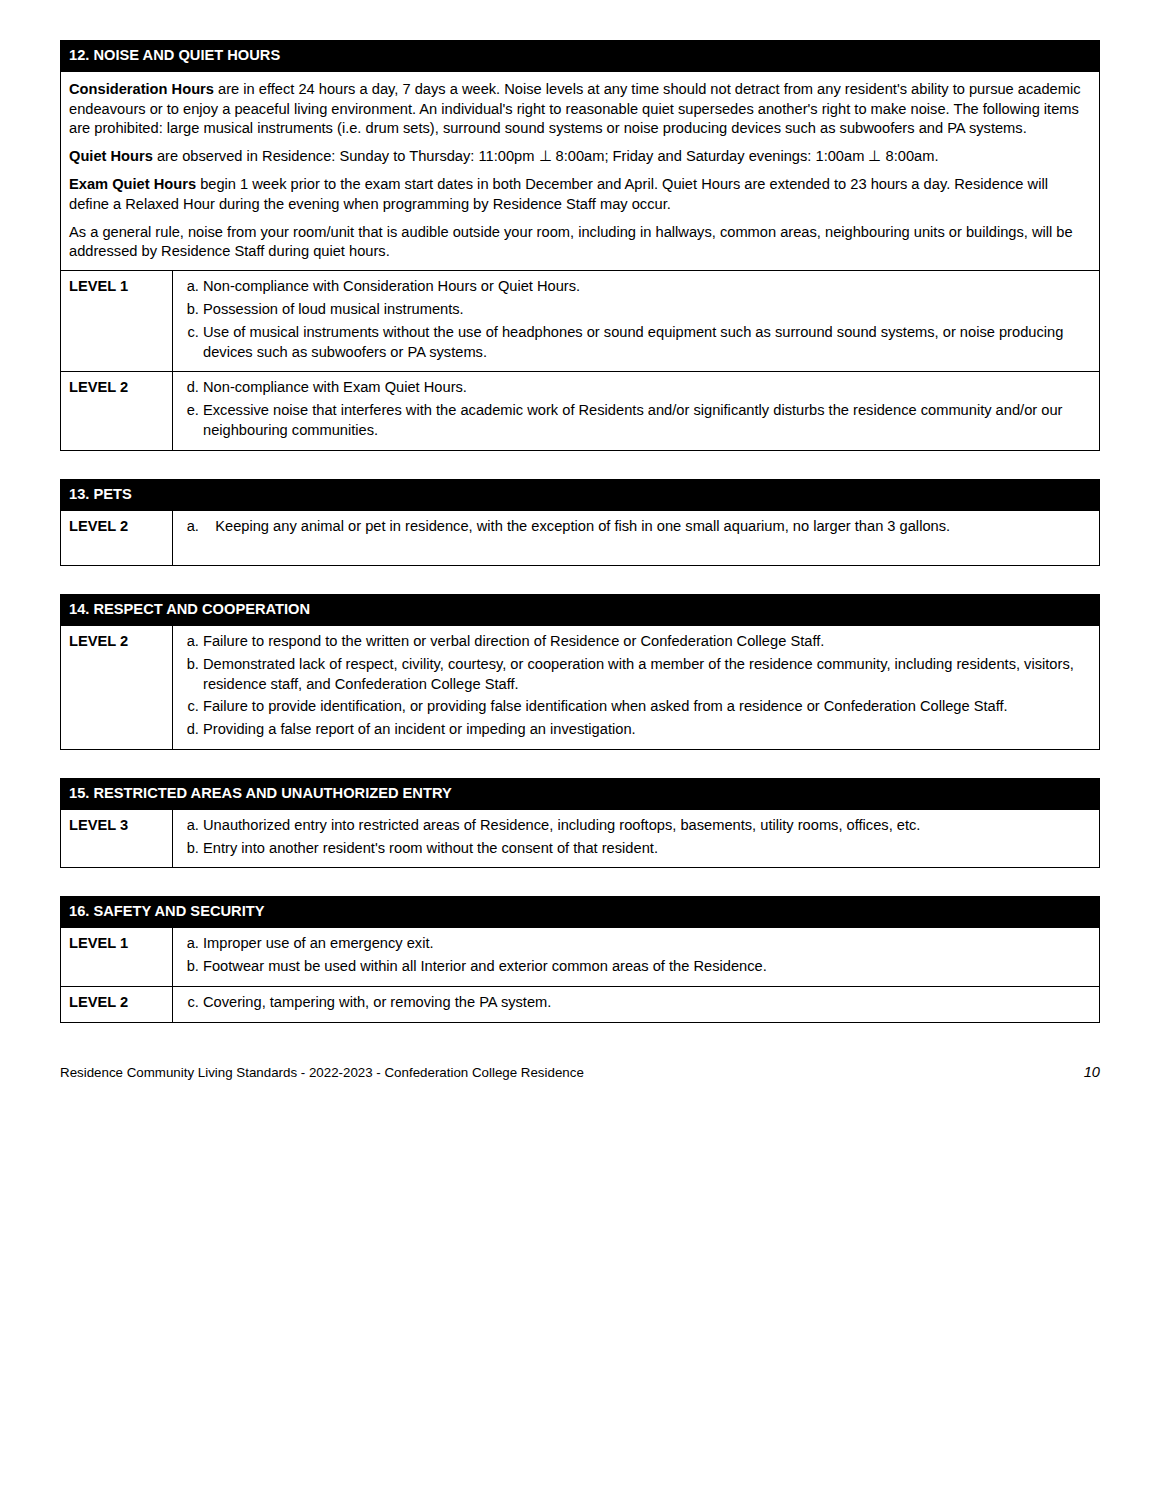| 12. NOISE AND QUIET HOURS |
| --- |
| Consideration Hours are in effect 24 hours a day, 7 days a week. Noise levels at any time should not detract from any resident's ability to pursue academic endeavours or to enjoy a peaceful living environment. An individual's right to reasonable quiet supersedes another's right to make noise. The following items are prohibited: large musical instruments (i.e. drum sets), surround sound systems or noise producing devices such as subwoofers and PA systems. Quiet Hours are observed in Residence: Sunday to Thursday: 11:00pm ⊥ 8:00am; Friday and Saturday evenings: 1:00am ⊥ 8:00am. Exam Quiet Hours begin 1 week prior to the exam start dates in both December and April. Quiet Hours are extended to 23 hours a day. Residence will define a Relaxed Hour during the evening when programming by Residence Staff may occur. As a general rule, noise from your room/unit that is audible outside your room, including in hallways, common areas, neighbouring units or buildings, will be addressed by Residence Staff during quiet hours. |
| LEVEL 1 | Non-compliance with Consideration Hours or Quiet Hours. Possession of loud musical instruments. Use of musical instruments without the use of headphones or sound equipment such as surround sound systems, or noise producing devices such as subwoofers or PA systems. |
| LEVEL 2 | Non-compliance with Exam Quiet Hours. Excessive noise that interferes with the academic work of Residents and/or significantly disturbs the residence community and/or our neighbouring communities. |
| 13. PETS |
| --- |
| LEVEL 2 | Keeping any animal or pet in residence, with the exception of fish in one small aquarium, no larger than 3 gallons. |
| 14. RESPECT AND COOPERATION |
| --- |
| LEVEL 2 | Failure to respond to the written or verbal direction of Residence or Confederation College Staff. Demonstrated lack of respect, civility, courtesy, or cooperation with a member of the residence community, including residents, visitors, residence staff, and Confederation College Staff. Failure to provide identification, or providing false identification when asked from a residence or Confederation College Staff. Providing a false report of an incident or impeding an investigation. |
| 15. RESTRICTED AREAS AND UNAUTHORIZED ENTRY |
| --- |
| LEVEL 3 | Unauthorized entry into restricted areas of Residence, including rooftops, basements, utility rooms, offices, etc. Entry into another resident's room without the consent of that resident. |
| 16. SAFETY AND SECURITY |
| --- |
| LEVEL 1 | Improper use of an emergency exit. Footwear must be used within all Interior and exterior common areas of the Residence. |
| LEVEL 2 | Covering, tampering with, or removing the PA system. |
Residence Community Living Standards - 2022-2023 - Confederation College Residence 10